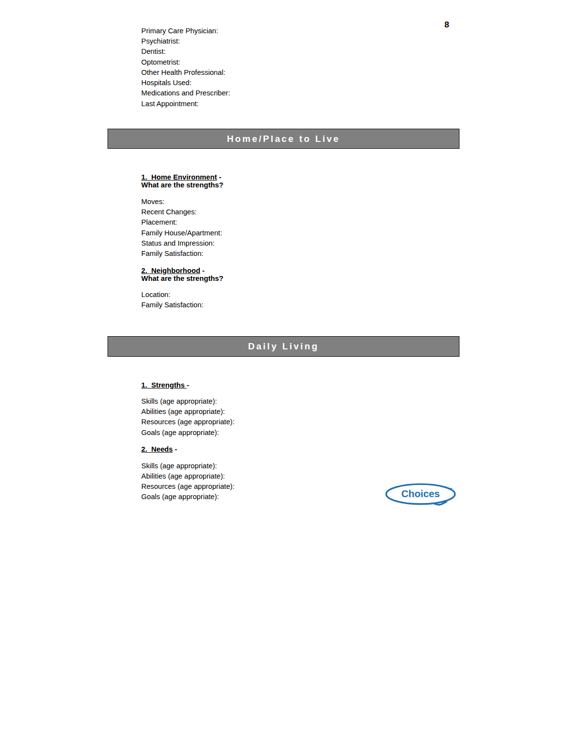8
Primary Care Physician:
Psychiatrist:
Dentist:
Optometrist:
Other Health Professional:
Hospitals Used:
Medications and Prescriber:
Last Appointment:
Home/Place to Live
1. Home Environment -
What are the strengths?
Moves:
Recent Changes:
Placement:
Family House/Apartment:
Status and Impression:
Family Satisfaction:
2. Neighborhood -
What are the strengths?
Location:
Family Satisfaction:
Daily Living
1. Strengths -
Skills (age appropriate):
Abilities (age appropriate):
Resources (age appropriate):
Goals (age appropriate):
2. Needs -
Skills (age appropriate):
Abilities (age appropriate):
Resources (age appropriate):
Goals (age appropriate):
Choices ™